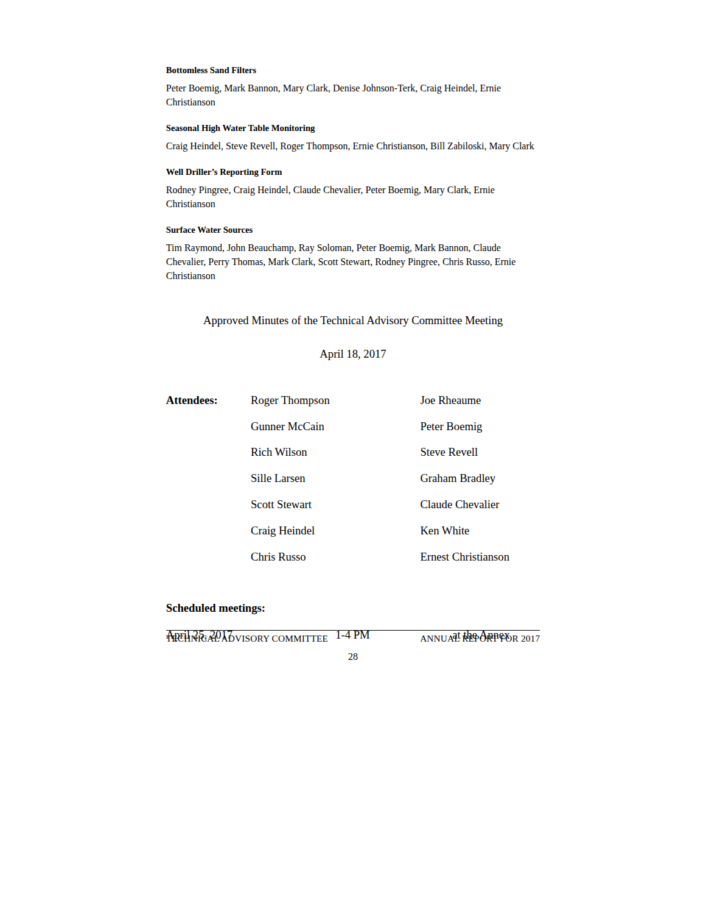Bottomless Sand Filters
Peter Boemig, Mark Bannon, Mary Clark, Denise Johnson-Terk, Craig Heindel, Ernie Christianson
Seasonal High Water Table Monitoring
Craig Heindel, Steve Revell, Roger Thompson, Ernie Christianson, Bill Zabiloski, Mary Clark
Well Driller’s Reporting Form
Rodney Pingree, Craig Heindel, Claude Chevalier, Peter Boemig, Mary Clark, Ernie Christianson
Surface Water Sources
Tim Raymond, John Beauchamp, Ray Soloman, Peter Boemig, Mark Bannon, Claude Chevalier, Perry Thomas, Mark Clark, Scott Stewart, Rodney Pingree, Chris Russo, Ernie Christianson
Approved Minutes of the Technical Advisory Committee Meeting
April 18, 2017
| Attendees: | Roger Thompson | Joe Rheaume |
| | Gunner McCain | Peter Boemig |
| | Rich Wilson | Steve Revell |
| | Sille Larsen | Graham Bradley |
| | Scott Stewart | Claude Chevalier |
| | Craig Heindel | Ken White |
| | Chris Russo | Ernest Christianson |
Scheduled meetings:
| April 25, 2017 | 1-4 PM | at the Annex |
TECHNICAL ADVISORY COMMITTEE ANNUAL REPORT FOR 2017
28